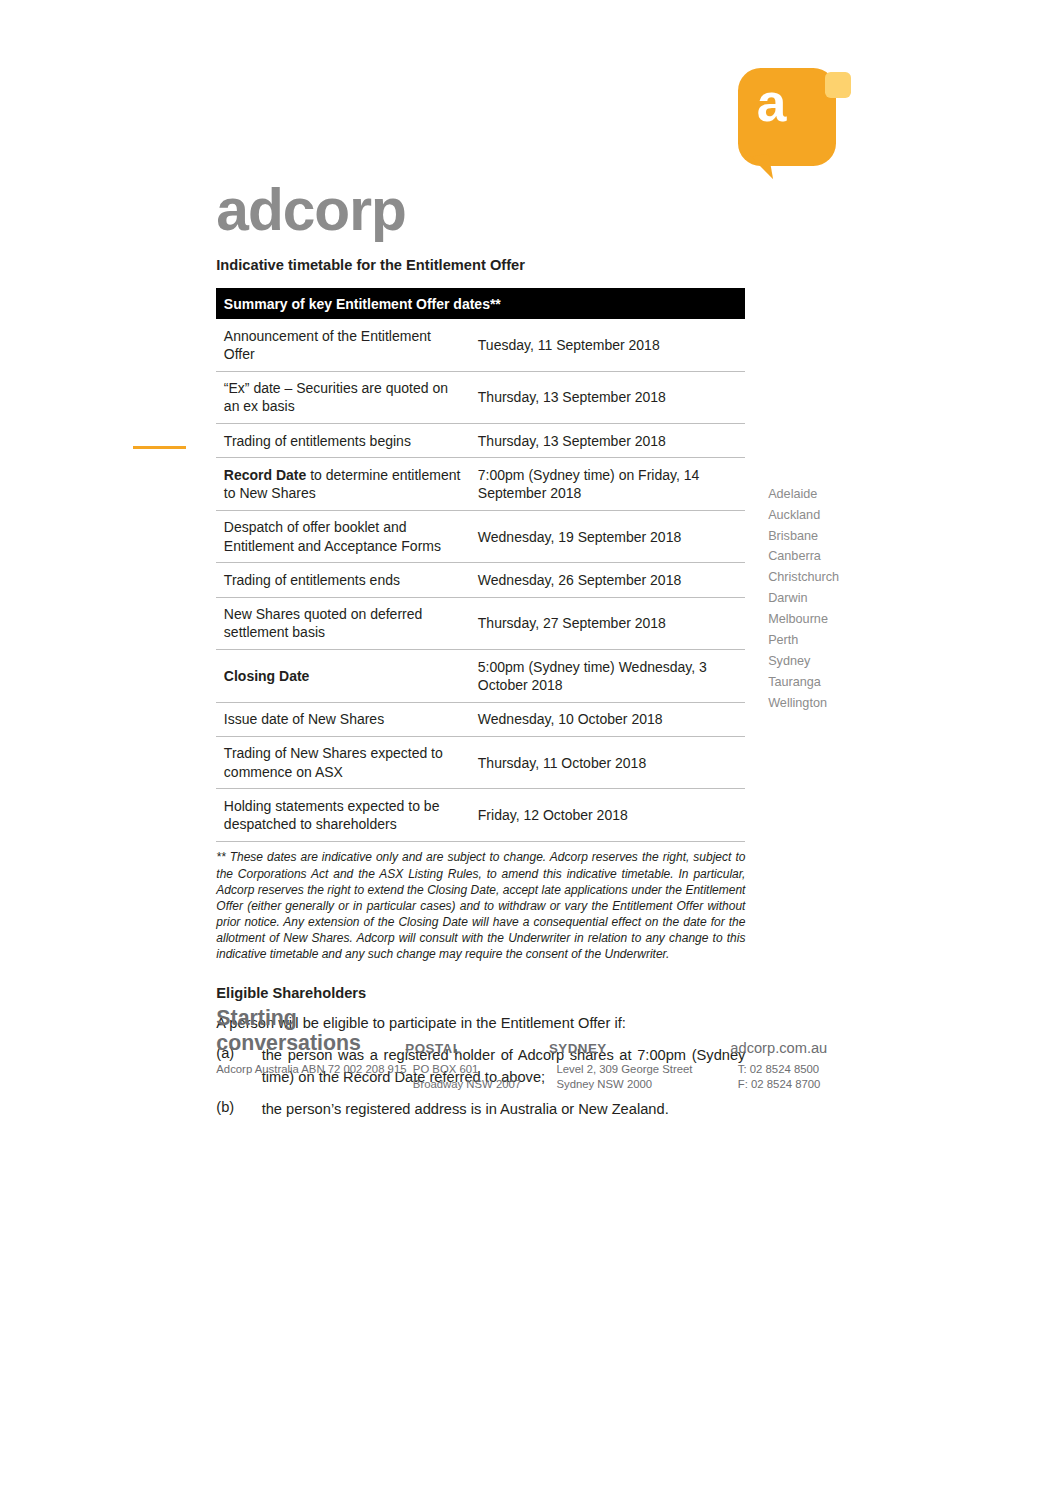adcorp
a
Adelaide
Auckland
Brisbane
Canberra
Christchurch
Darwin
Melbourne
Perth
Sydney
Tauranga
Wellington
Indicative timetable for the Entitlement Offer
| Summary of key Entitlement Offer dates** |
| --- |
| Announcement of the Entitlement Offer | Tuesday, 11 September 2018 |
| “Ex” date – Securities are quoted on an ex basis | Thursday, 13 September 2018 |
| Trading of entitlements begins | Thursday, 13 September 2018 |
| Record Date to determine entitlement to New Shares | 7:00pm (Sydney time) on Friday, 14 September 2018 |
| Despatch of offer booklet and Entitlement and Acceptance Forms | Wednesday, 19 September 2018 |
| Trading of entitlements ends | Wednesday, 26 September 2018 |
| New Shares quoted on deferred settlement basis | Thursday, 27 September 2018 |
| Closing Date | 5:00pm (Sydney time) Wednesday, 3 October 2018 |
| Issue date of New Shares | Wednesday, 10 October 2018 |
| Trading of New Shares expected to commence on ASX | Thursday, 11 October 2018 |
| Holding statements expected to be despatched to shareholders | Friday, 12 October 2018 |
** These dates are indicative only and are subject to change. Adcorp reserves the right, subject to the Corporations Act and the ASX Listing Rules, to amend this indicative timetable. In particular, Adcorp reserves the right to extend the Closing Date, accept late applications under the Entitlement Offer (either generally or in particular cases) and to withdraw or vary the Entitlement Offer without prior notice. Any extension of the Closing Date will have a consequential effect on the date for the allotment of New Shares. Adcorp will consult with the Underwriter in relation to any change to this indicative timetable and any such change may require the consent of the Underwriter.
Eligible Shareholders
A person will be eligible to participate in the Entitlement Offer if:
(a)
the person was a registered holder of Adcorp shares at 7:00pm (Sydney time) on the Record Date referred to above;
(b)
the person’s registered address is in Australia or New Zealand.
To the extent that a person holds Adcorp shares on behalf of another person resident outside Australia or New Zealand, it is that person’s responsibility to ensure that any receipt of, or acceptance under, the Entitlement Offer complies with all applicable foreign laws.
Ineligible Shareholders
The Company has determined that it is not practical for holders of Shares with registered addresses in jurisdictions other than Australia and New Zealand (Ineligible Shareholders)
Starting conversations
POSTAL
SYDNEY
adcorp.com.au
Adcorp Australia ABN 72 002 208 915
PO BOX 601
Broadway NSW 2007
Level 2, 309 George Street
Sydney NSW 2000
T: 02 8524 8500
F: 02 8524 8700